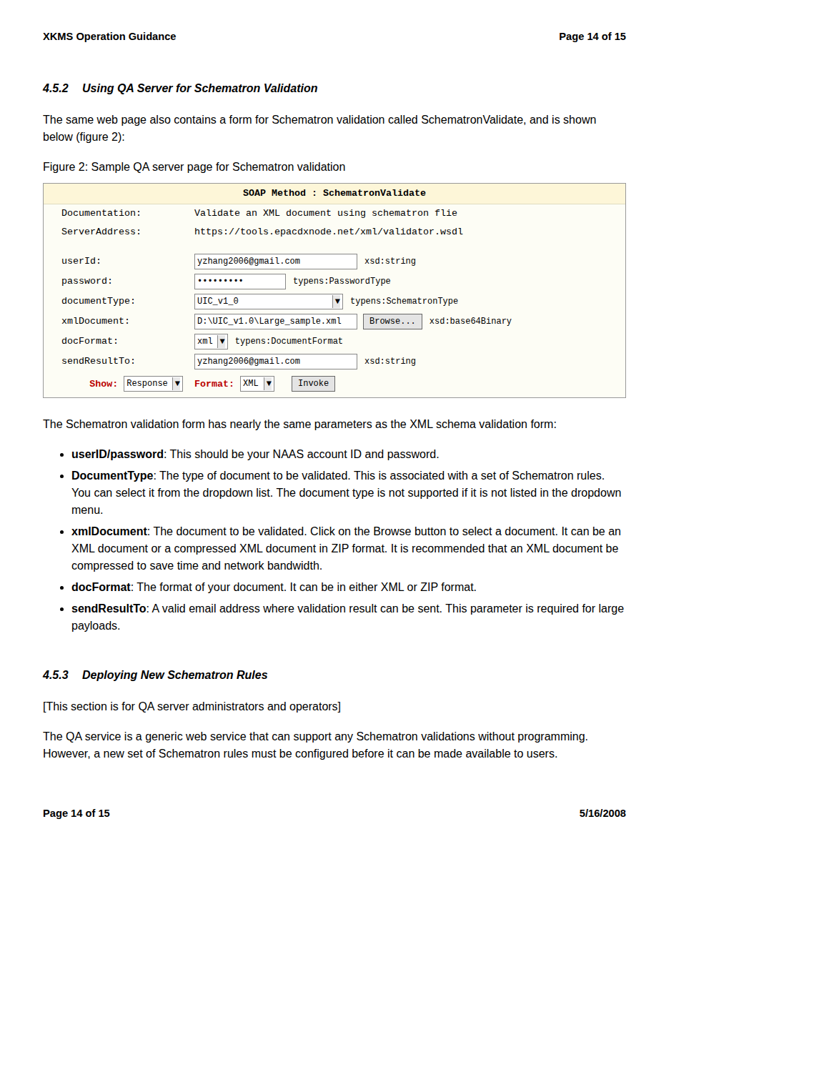XKMS Operation Guidance Page 14 of 15
4.5.2 Using QA Server for Schematron Validation
The same web page also contains a form for Schematron validation called SchematronValidate, and is shown below (figure 2):
Figure 2: Sample QA server page for Schematron validation
SOAP Method : SchematronValidate
| Documentation: | Validate an XML document using schematron flie |
| ServerAddress: | https://tools.epacdxnode.net/xml/validator.wsdl |
| userId: | yzhang2006@gmail.com xsd:string |
| password: | ••••••••• typens:PasswordType |
| documentType: | UIC_v1_0 ▼ typens:SchematronType |
| xmlDocument: | D:\UIC_v1.0\Large_sample.xml Browse... xsd:base64Binary |
| docFormat: | xml ▼ typens:DocumentFormat |
| sendResultTo: | yzhang2006@gmail.com xsd:string |
| Show: Response ▼ | Format: XML ▼ Invoke |
The Schematron validation form has nearly the same parameters as the XML schema validation form:
userID/password: This should be your NAAS account ID and password.
DocumentType: The type of document to be validated. This is associated with a set of Schematron rules. You can select it from the dropdown list. The document type is not supported if it is not listed in the dropdown menu.
xmlDocument: The document to be validated. Click on the Browse button to select a document. It can be an XML document or a compressed XML document in ZIP format. It is recommended that an XML document be compressed to save time and network bandwidth.
docFormat: The format of your document. It can be in either XML or ZIP format.
sendResultTo: A valid email address where validation result can be sent. This parameter is required for large payloads.
4.5.3 Deploying New Schematron Rules
[This section is for QA server administrators and operators]
The QA service is a generic web service that can support any Schematron validations without programming. However, a new set of Schematron rules must be configured before it can be made available to users.
Page 14 of 15 5/16/2008